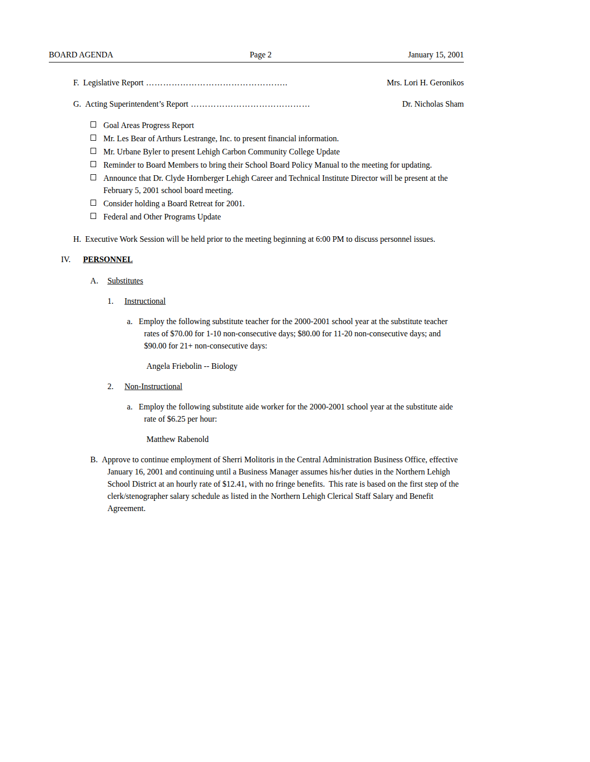BOARD AGENDA
Page 2
January 15, 2001
F. Legislative Report ………………………………………….. Mrs. Lori H. Geronikos
G. Acting Superintendent’s Report …………………………………… Dr. Nicholas Sham
Goal Areas Progress Report
Mr. Les Bear of Arthurs Lestrange, Inc. to present financial information.
Mr. Urbane Byler to present Lehigh Carbon Community College Update
Reminder to Board Members to bring their School Board Policy Manual to the meeting for updating.
Announce that Dr. Clyde Hornberger Lehigh Career and Technical Institute Director will be present at the February 5, 2001 school board meeting.
Consider holding a Board Retreat for 2001.
Federal and Other Programs Update
H. Executive Work Session will be held prior to the meeting beginning at 6:00 PM to discuss personnel issues.
IV. PERSONNEL
A. Substitutes
1. Instructional
a. Employ the following substitute teacher for the 2000-2001 school year at the substitute teacher rates of $70.00 for 1-10 non-consecutive days; $80.00 for 11-20 non-consecutive days; and $90.00 for 21+ non-consecutive days:
Angela Friebolin -- Biology
2. Non-Instructional
a. Employ the following substitute aide worker for the 2000-2001 school year at the substitute aide rate of $6.25 per hour:
Matthew Rabenold
B. Approve to continue employment of Sherri Molitoris in the Central Administration Business Office, effective January 16, 2001 and continuing until a Business Manager assumes his/her duties in the Northern Lehigh School District at an hourly rate of $12.41, with no fringe benefits. This rate is based on the first step of the clerk/stenographer salary schedule as listed in the Northern Lehigh Clerical Staff Salary and Benefit Agreement.